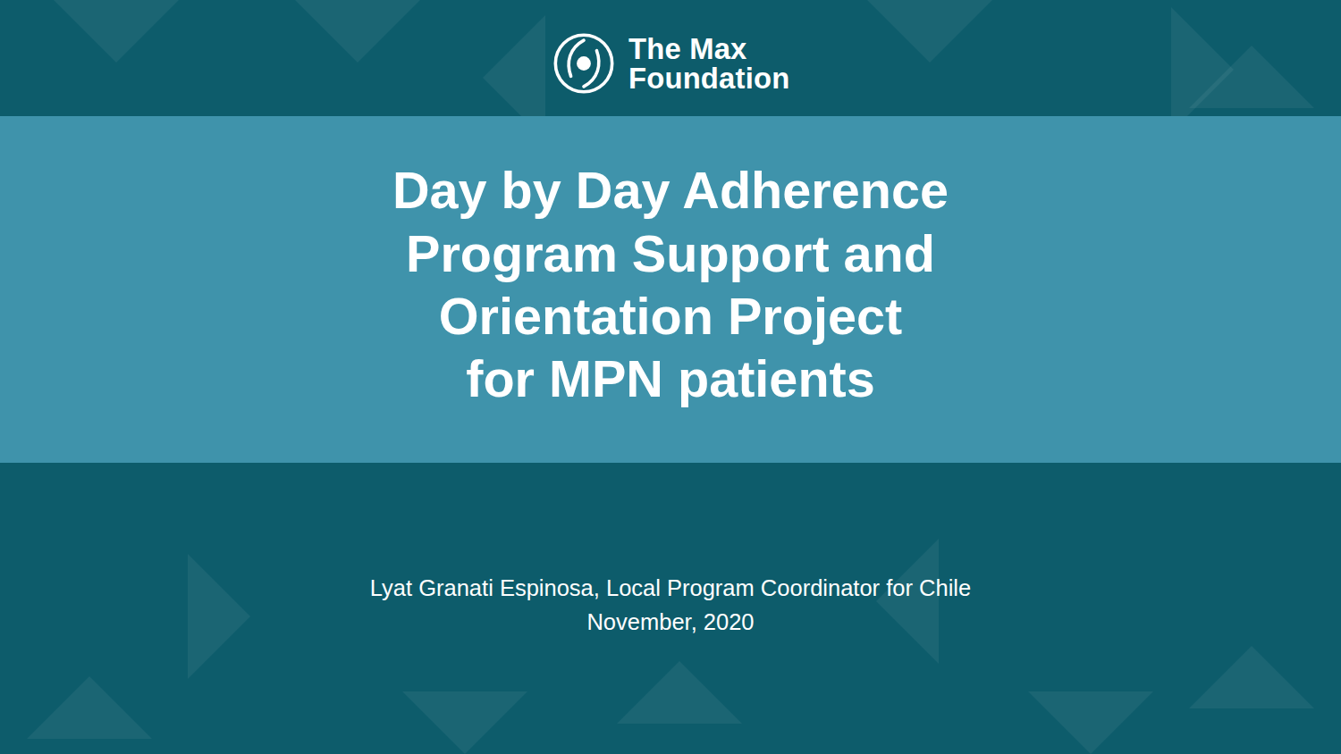The Max Foundation
Day by Day Adherence Program Support and Orientation Project for MPN patients
Lyat Granati Espinosa, Local Program Coordinator for Chile November, 2020